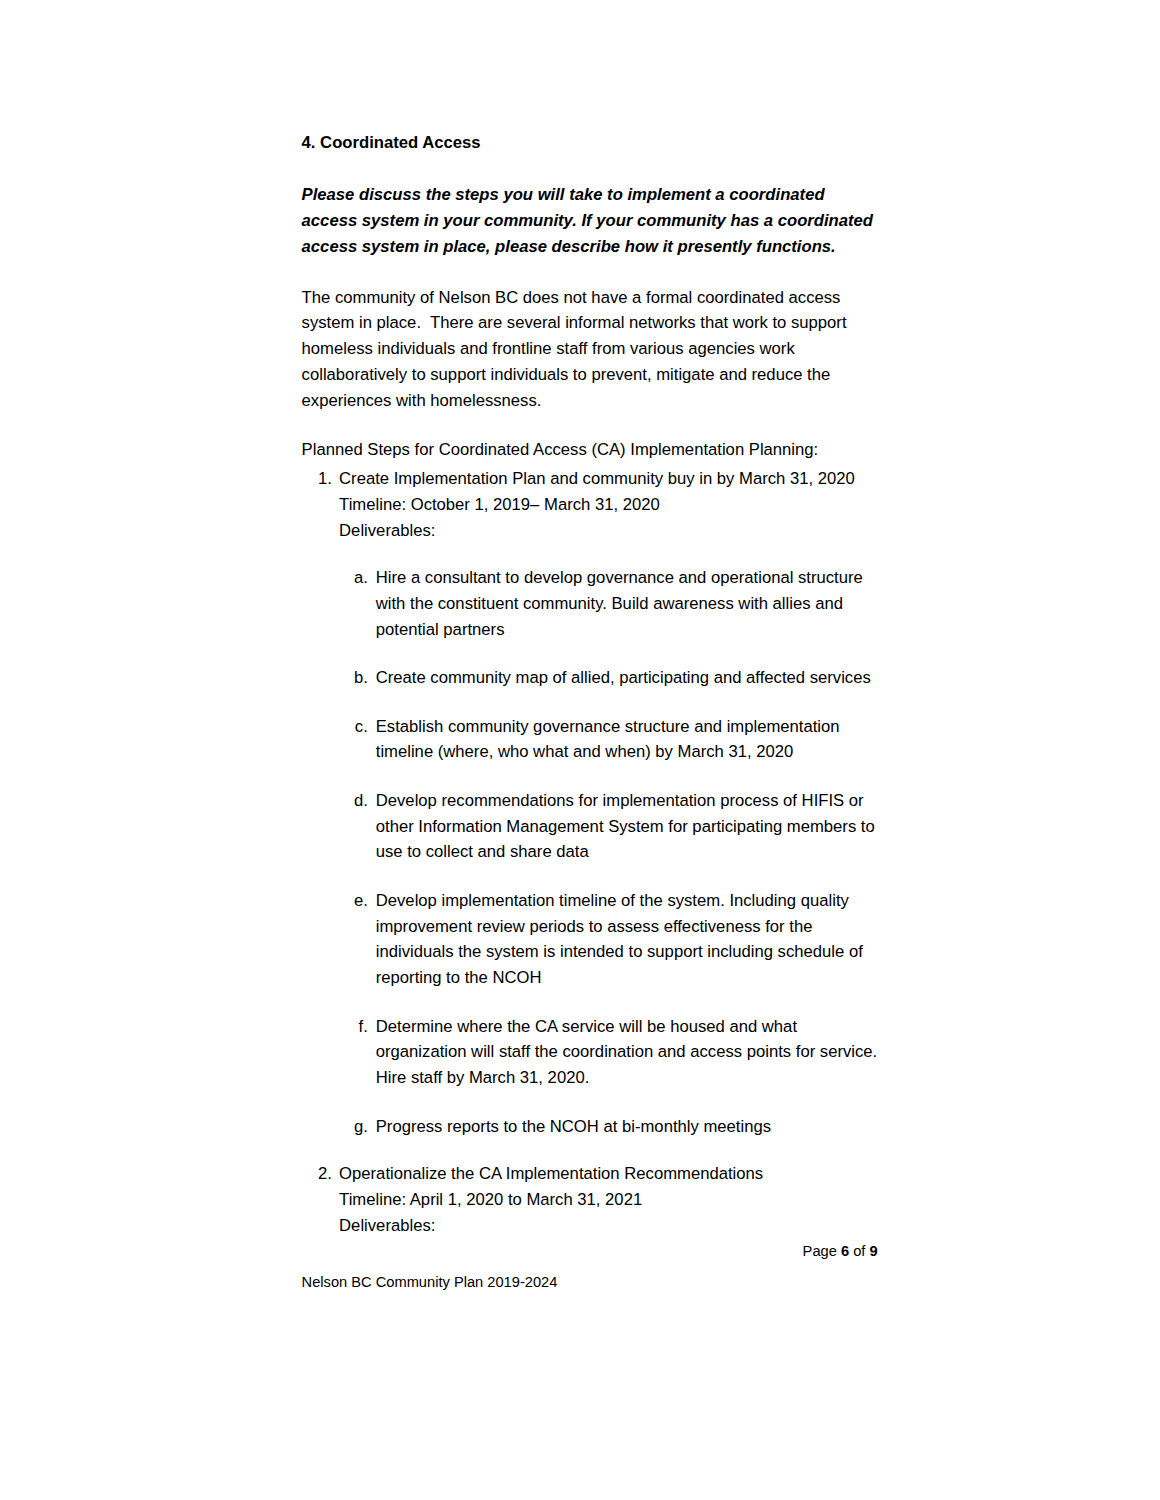4. Coordinated Access
Please discuss the steps you will take to implement a coordinated access system in your community. If your community has a coordinated access system in place, please describe how it presently functions.
The community of Nelson BC does not have a formal coordinated access system in place. There are several informal networks that work to support homeless individuals and frontline staff from various agencies work collaboratively to support individuals to prevent, mitigate and reduce the experiences with homelessness.
Planned Steps for Coordinated Access (CA) Implementation Planning:
Create Implementation Plan and community buy in by March 31, 2020
Timeline: October 1, 2019– March 31, 2020
Deliverables:
Hire a consultant to develop governance and operational structure with the constituent community. Build awareness with allies and potential partners
Create community map of allied, participating and affected services
Establish community governance structure and implementation timeline (where, who what and when) by March 31, 2020
Develop recommendations for implementation process of HIFIS or other Information Management System for participating members to use to collect and share data
Develop implementation timeline of the system. Including quality improvement review periods to assess effectiveness for the individuals the system is intended to support including schedule of reporting to the NCOH
Determine where the CA service will be housed and what organization will staff the coordination and access points for service. Hire staff by March 31, 2020.
Progress reports to the NCOH at bi-monthly meetings
Operationalize the CA Implementation Recommendations
Timeline: April 1, 2020 to March 31, 2021
Deliverables:
Page 6 of 9
Nelson BC Community Plan 2019-2024